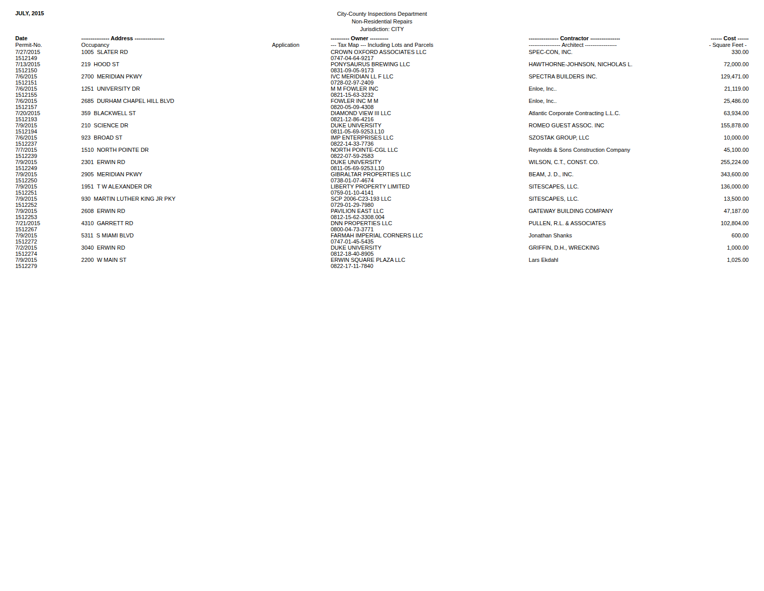JULY, 2015
City-County Inspections Department
Non-Residential Repairs
Jurisdiction: CITY
| Date | --------------- Address ---------------- | | ---------- Owner ---------- | ---------------- Contractor ---------------- | ------ Cost ------ |
| --- | --- | --- | --- | --- | --- |
| Permit-No. | Occupancy | Application | --- Tax Map --- Including Lots and Parcels | ----------------- Architect ----------------- | - Square Feet - |
| 7/27/2015 | 1005 SLATER RD | CROWN OXFORD ASSOCIATES LLC | SPEC-CON, INC. | 330.00 |
| 1512149 | | 0747-04-64-9217 | | |
| 7/13/2015 | 219 HOOD ST | PONYSAURUS BREWING LLC | HAWTHORNE-JOHNSON, NICHOLAS L. | 72,000.00 |
| 1512150 | | 0831-09-05-9173 | | |
| 7/6/2015 | 2700 MERIDIAN PKWY | IVC MERIDIAN LL F LLC | SPECTRA BUILDERS INC. | 129,471.00 |
| 1512151 | | 0728-02-97-2409 | | |
| 7/6/2015 | 1251 UNIVERSITY DR | M M FOWLER INC | Enloe, Inc.. | 21,119.00 |
| 1512155 | | 0821-15-63-3232 | | |
| 7/6/2015 | 2685 DURHAM CHAPEL HILL BLVD | FOWLER INC M M | Enloe, Inc.. | 25,486.00 |
| 1512157 | | 0820-05-09-4308 | | |
| 7/20/2015 | 359 BLACKWELL ST | DIAMOND VIEW III LLC | Atlantic Corporate Contracting L.L.C. | 63,934.00 |
| 1512193 | | 0821-12-86-4216 | | |
| 7/9/2015 | 210 SCIENCE DR | DUKE UNIVERSITY | ROMEO GUEST ASSOC. INC | 155,878.00 |
| 1512194 | | 0811-05-69-9253.L10 | | |
| 7/6/2015 | 923 BROAD ST | IMP ENTERPRISES LLC | SZOSTAK GROUP, LLC | 10,000.00 |
| 1512237 | | 0822-14-33-7736 | | |
| 7/7/2015 | 1510 NORTH POINTE DR | NORTH POINTE-CGL LLC | Reynolds & Sons Construction Company | 45,100.00 |
| 1512239 | | 0822-07-59-2583 | | |
| 7/9/2015 | 2301 ERWIN RD | DUKE UNIVERSITY | WILSON, C.T., CONST. CO. | 255,224.00 |
| 1512249 | | 0811-05-69-9253.L10 | | |
| 7/9/2015 | 2905 MERIDIAN PKWY | GIBRALTAR PROPERTIES LLC | BEAM, J. D., INC. | 343,600.00 |
| 1512250 | | 0738-01-07-4674 | | |
| 7/9/2015 | 1951 T W ALEXANDER DR | LIBERTY PROPERTY LIMITED | SITESCAPES, LLC. | 136,000.00 |
| 1512251 | | 0759-01-10-4141 | | |
| 7/9/2015 | 930 MARTIN LUTHER KING JR PKY | SCP 2006-C23-193 LLC | SITESCAPES, LLC. | 13,500.00 |
| 1512252 | | 0729-01-29-7980 | | |
| 7/9/2015 | 2608 ERWIN RD | PAVILION EAST LLC | GATEWAY BUILDING COMPANY | 47,187.00 |
| 1512253 | | 0812-15-62-3308.004 | | |
| 7/21/2015 | 4310 GARRETT RD | DNN PROPERTIES LLC | PULLEN, R.L. & ASSOCIATES | 102,804.00 |
| 1512267 | | 0800-04-73-3771 | | |
| 7/9/2015 | 5311 S MIAMI BLVD | FARMAH IMPERIAL CORNERS LLC | Jonathan Shanks | 600.00 |
| 1512272 | | 0747-01-45-5435 | | |
| 7/2/2015 | 3040 ERWIN RD | DUKE UNIVERSITY | GRIFFIN, D.H., WRECKING | 1,000.00 |
| 1512274 | | 0812-18-40-8905 | | |
| 7/9/2015 | 2200 W MAIN ST | ERWIN SQUARE PLAZA LLC | Lars Ekdahl | 1,025.00 |
| 1512279 | | 0822-17-11-7840 | | |